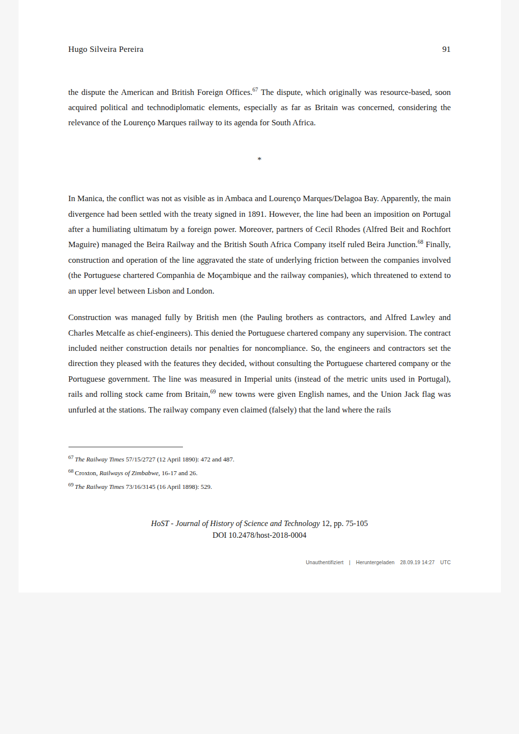Hugo Silveira Pereira
91
the dispute the American and British Foreign Offices.67 The dispute, which originally was resource-based, soon acquired political and technodiplomatic elements, especially as far as Britain was concerned, considering the relevance of the Lourenço Marques railway to its agenda for South Africa.
*
In Manica, the conflict was not as visible as in Ambaca and Lourenço Marques/Delagoa Bay. Apparently, the main divergence had been settled with the treaty signed in 1891. However, the line had been an imposition on Portugal after a humiliating ultimatum by a foreign power. Moreover, partners of Cecil Rhodes (Alfred Beit and Rochfort Maguire) managed the Beira Railway and the British South Africa Company itself ruled Beira Junction.68 Finally, construction and operation of the line aggravated the state of underlying friction between the companies involved (the Portuguese chartered Companhia de Moçambique and the railway companies), which threatened to extend to an upper level between Lisbon and London.
Construction was managed fully by British men (the Pauling brothers as contractors, and Alfred Lawley and Charles Metcalfe as chief-engineers). This denied the Portuguese chartered company any supervision. The contract included neither construction details nor penalties for noncompliance. So, the engineers and contractors set the direction they pleased with the features they decided, without consulting the Portuguese chartered company or the Portuguese government. The line was measured in Imperial units (instead of the metric units used in Portugal), rails and rolling stock came from Britain,69 new towns were given English names, and the Union Jack flag was unfurled at the stations. The railway company even claimed (falsely) that the land where the rails
67 The Railway Times 57/15/2727 (12 April 1890): 472 and 487.
68 Croxton, Railways of Zimbabwe, 16-17 and 26.
69 The Railway Times 73/16/3145 (16 April 1898): 529.
HoST - Journal of History of Science and Technology 12, pp. 75-105 DOI 10.2478/host-2018-0004
Unauthentifiziert|Heruntergeladen 28.09.19 14:27 UTC